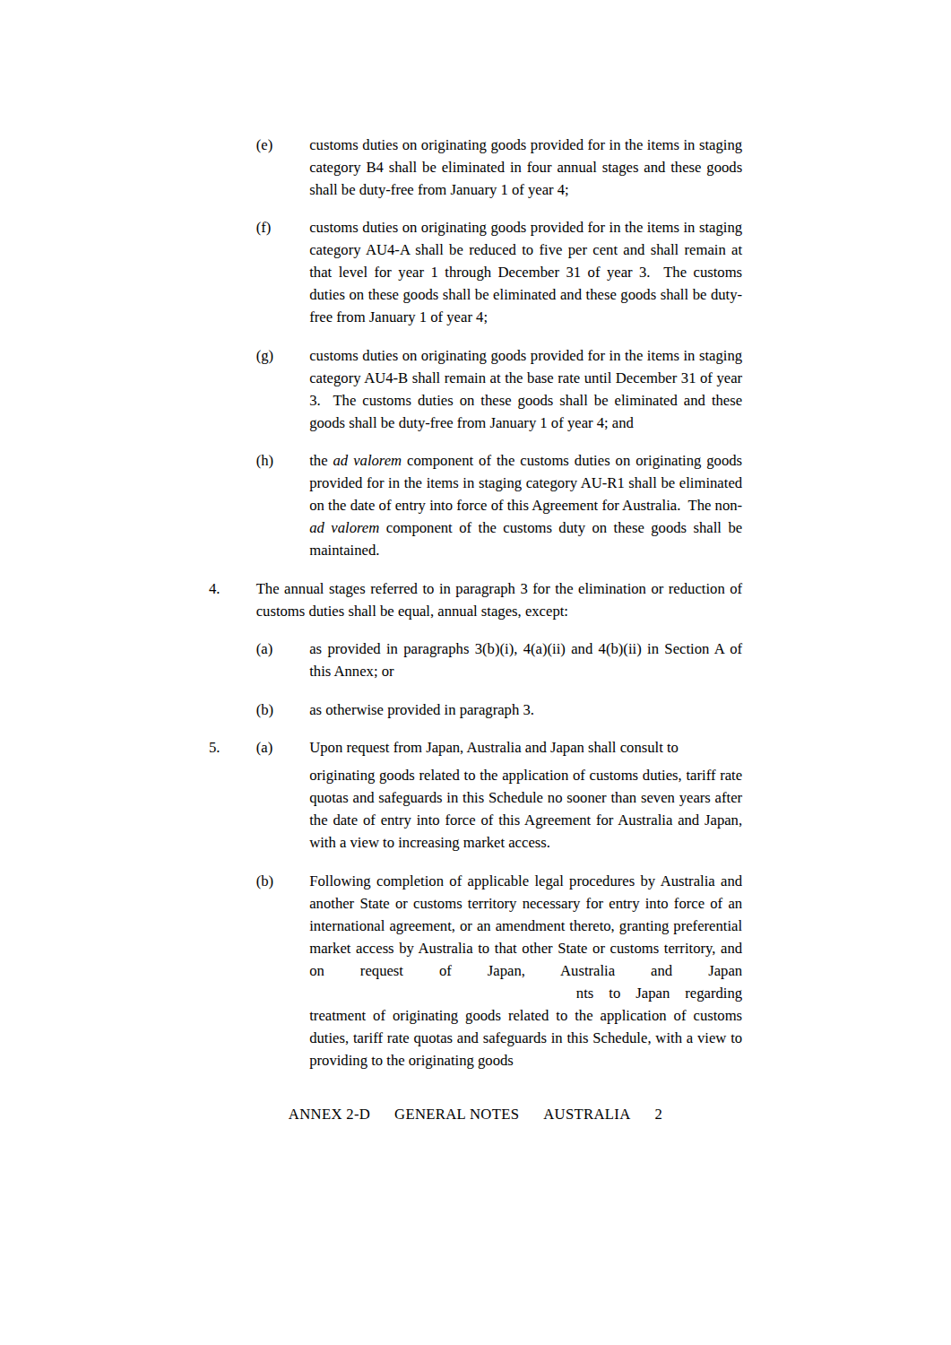(e)
customs duties on originating goods provided for in the items in staging category B4 shall be eliminated in four annual stages and these goods shall be duty-free from January 1 of year 4;
(f)
customs duties on originating goods provided for in the items in staging category AU4-A shall be reduced to five per cent and shall remain at that level for year 1 through December 31 of year 3. The customs duties on these goods shall be eliminated and these goods shall be duty-free from January 1 of year 4;
(g)
customs duties on originating goods provided for in the items in staging category AU4-B shall remain at the base rate until December 31 of year 3. The customs duties on these goods shall be eliminated and these goods shall be duty-free from January 1 of year 4; and
(h)
the ad valorem component of the customs duties on originating goods provided for in the items in staging category AU-R1 shall be eliminated on the date of entry into force of this Agreement for Australia. The non-ad valorem component of the customs duty on these goods shall be maintained.
4.
The annual stages referred to in paragraph 3 for the elimination or reduction of customs duties shall be equal, annual stages, except:
(a)
as provided in paragraphs 3(b)(i), 4(a)(ii) and 4(b)(ii) in Section A of this Annex; or
(b)
as otherwise provided in paragraph 3.
5.
(a)
Upon request from Japan, Australia and Japan shall consult to
originating goods related to the application of customs duties, tariff rate quotas and safeguards in this Schedule no sooner than seven years after the date of entry into force of this Agreement for Australia and Japan, with a view to increasing market access.
(b)
Following completion of applicable legal procedures by Australia and another State or customs territory necessary for entry into force of an international agreement, or an amendment thereto, granting preferential market access by Australia to that other State or customs territory, and on request of Japan, Australia and Japan nts to Japan regarding treatment of originating goods related to the application of customs duties, tariff rate quotas and safeguards in this Schedule, with a view to providing to the originating goods
ANNEX 2-D GENERAL NOTES AUSTRALIA 2